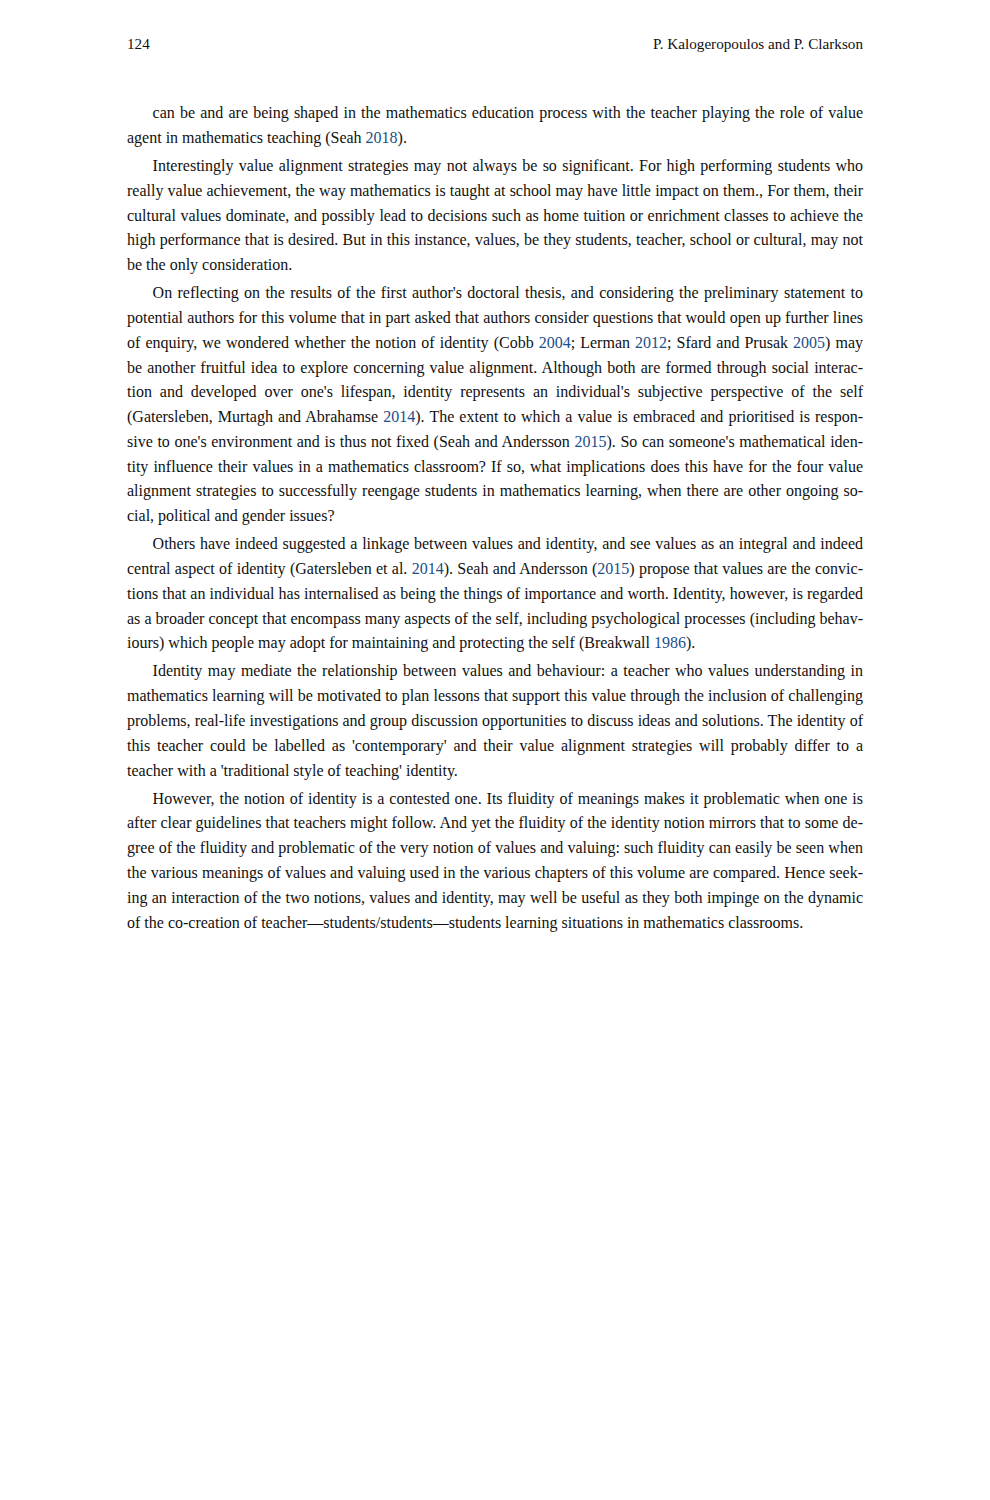124 P. Kalogeropoulos and P. Clarkson
can be and are being shaped in the mathematics education process with the teacher playing the role of value agent in mathematics teaching (Seah 2018).
Interestingly value alignment strategies may not always be so significant. For high performing students who really value achievement, the way mathematics is taught at school may have little impact on them., For them, their cultural values dominate, and possibly lead to decisions such as home tuition or enrichment classes to achieve the high performance that is desired. But in this instance, values, be they students, teacher, school or cultural, may not be the only consideration.
On reflecting on the results of the first author's doctoral thesis, and considering the preliminary statement to potential authors for this volume that in part asked that authors consider questions that would open up further lines of enquiry, we wondered whether the notion of identity (Cobb 2004; Lerman 2012; Sfard and Prusak 2005) may be another fruitful idea to explore concerning value alignment. Although both are formed through social interaction and developed over one's lifespan, identity represents an individual's subjective perspective of the self (Gatersleben, Murtagh and Abrahamse 2014). The extent to which a value is embraced and prioritised is responsive to one's environment and is thus not fixed (Seah and Andersson 2015). So can someone's mathematical identity influence their values in a mathematics classroom? If so, what implications does this have for the four value alignment strategies to successfully reengage students in mathematics learning, when there are other ongoing social, political and gender issues?
Others have indeed suggested a linkage between values and identity, and see values as an integral and indeed central aspect of identity (Gatersleben et al. 2014). Seah and Andersson (2015) propose that values are the convictions that an individual has internalised as being the things of importance and worth. Identity, however, is regarded as a broader concept that encompass many aspects of the self, including psychological processes (including behaviours) which people may adopt for maintaining and protecting the self (Breakwall 1986).
Identity may mediate the relationship between values and behaviour: a teacher who values understanding in mathematics learning will be motivated to plan lessons that support this value through the inclusion of challenging problems, real-life investigations and group discussion opportunities to discuss ideas and solutions. The identity of this teacher could be labelled as 'contemporary' and their value alignment strategies will probably differ to a teacher with a 'traditional style of teaching' identity.
However, the notion of identity is a contested one. Its fluidity of meanings makes it problematic when one is after clear guidelines that teachers might follow. And yet the fluidity of the identity notion mirrors that to some degree of the fluidity and problematic of the very notion of values and valuing: such fluidity can easily be seen when the various meanings of values and valuing used in the various chapters of this volume are compared. Hence seeking an interaction of the two notions, values and identity, may well be useful as they both impinge on the dynamic of the co-creation of teacher—students/students—students learning situations in mathematics classrooms.